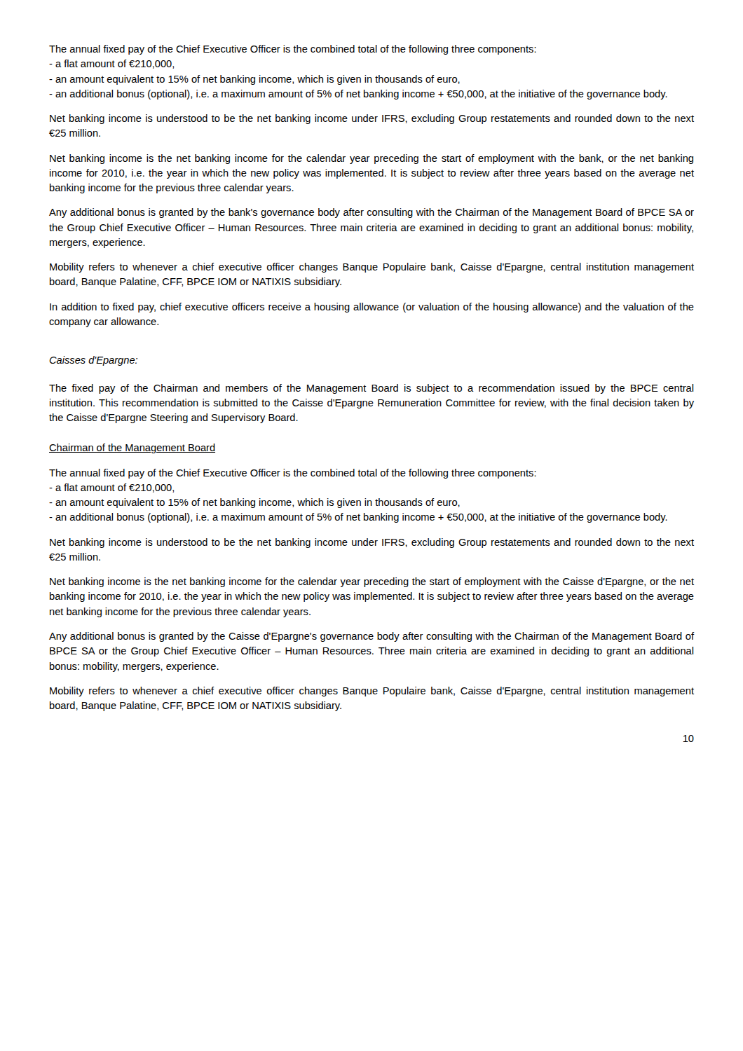The annual fixed pay of the Chief Executive Officer is the combined total of the following three components:
- a flat amount of €210,000,
- an amount equivalent to 15% of net banking income, which is given in thousands of euro,
- an additional bonus (optional), i.e. a maximum amount of 5% of net banking income + €50,000, at the initiative of the governance body.
Net banking income is understood to be the net banking income under IFRS, excluding Group restatements and rounded down to the next €25 million.
Net banking income is the net banking income for the calendar year preceding the start of employment with the bank, or the net banking income for 2010, i.e. the year in which the new policy was implemented. It is subject to review after three years based on the average net banking income for the previous three calendar years.
Any additional bonus is granted by the bank's governance body after consulting with the Chairman of the Management Board of BPCE SA or the Group Chief Executive Officer – Human Resources. Three main criteria are examined in deciding to grant an additional bonus: mobility, mergers, experience.
Mobility refers to whenever a chief executive officer changes Banque Populaire bank, Caisse d'Epargne, central institution management board, Banque Palatine, CFF, BPCE IOM or NATIXIS subsidiary.
In addition to fixed pay, chief executive officers receive a housing allowance (or valuation of the housing allowance) and the valuation of the company car allowance.
Caisses d'Epargne:
The fixed pay of the Chairman and members of the Management Board is subject to a recommendation issued by the BPCE central institution. This recommendation is submitted to the Caisse d'Epargne Remuneration Committee for review, with the final decision taken by the Caisse d'Epargne Steering and Supervisory Board.
Chairman of the Management Board
The annual fixed pay of the Chief Executive Officer is the combined total of the following three components:
- a flat amount of €210,000,
- an amount equivalent to 15% of net banking income, which is given in thousands of euro,
- an additional bonus (optional), i.e. a maximum amount of 5% of net banking income + €50,000, at the initiative of the governance body.
Net banking income is understood to be the net banking income under IFRS, excluding Group restatements and rounded down to the next €25 million.
Net banking income is the net banking income for the calendar year preceding the start of employment with the Caisse d'Epargne, or the net banking income for 2010, i.e. the year in which the new policy was implemented. It is subject to review after three years based on the average net banking income for the previous three calendar years.
Any additional bonus is granted by the Caisse d'Epargne's governance body after consulting with the Chairman of the Management Board of BPCE SA or the Group Chief Executive Officer – Human Resources. Three main criteria are examined in deciding to grant an additional bonus: mobility, mergers, experience.
Mobility refers to whenever a chief executive officer changes Banque Populaire bank, Caisse d'Epargne, central institution management board, Banque Palatine, CFF, BPCE IOM or NATIXIS subsidiary.
10